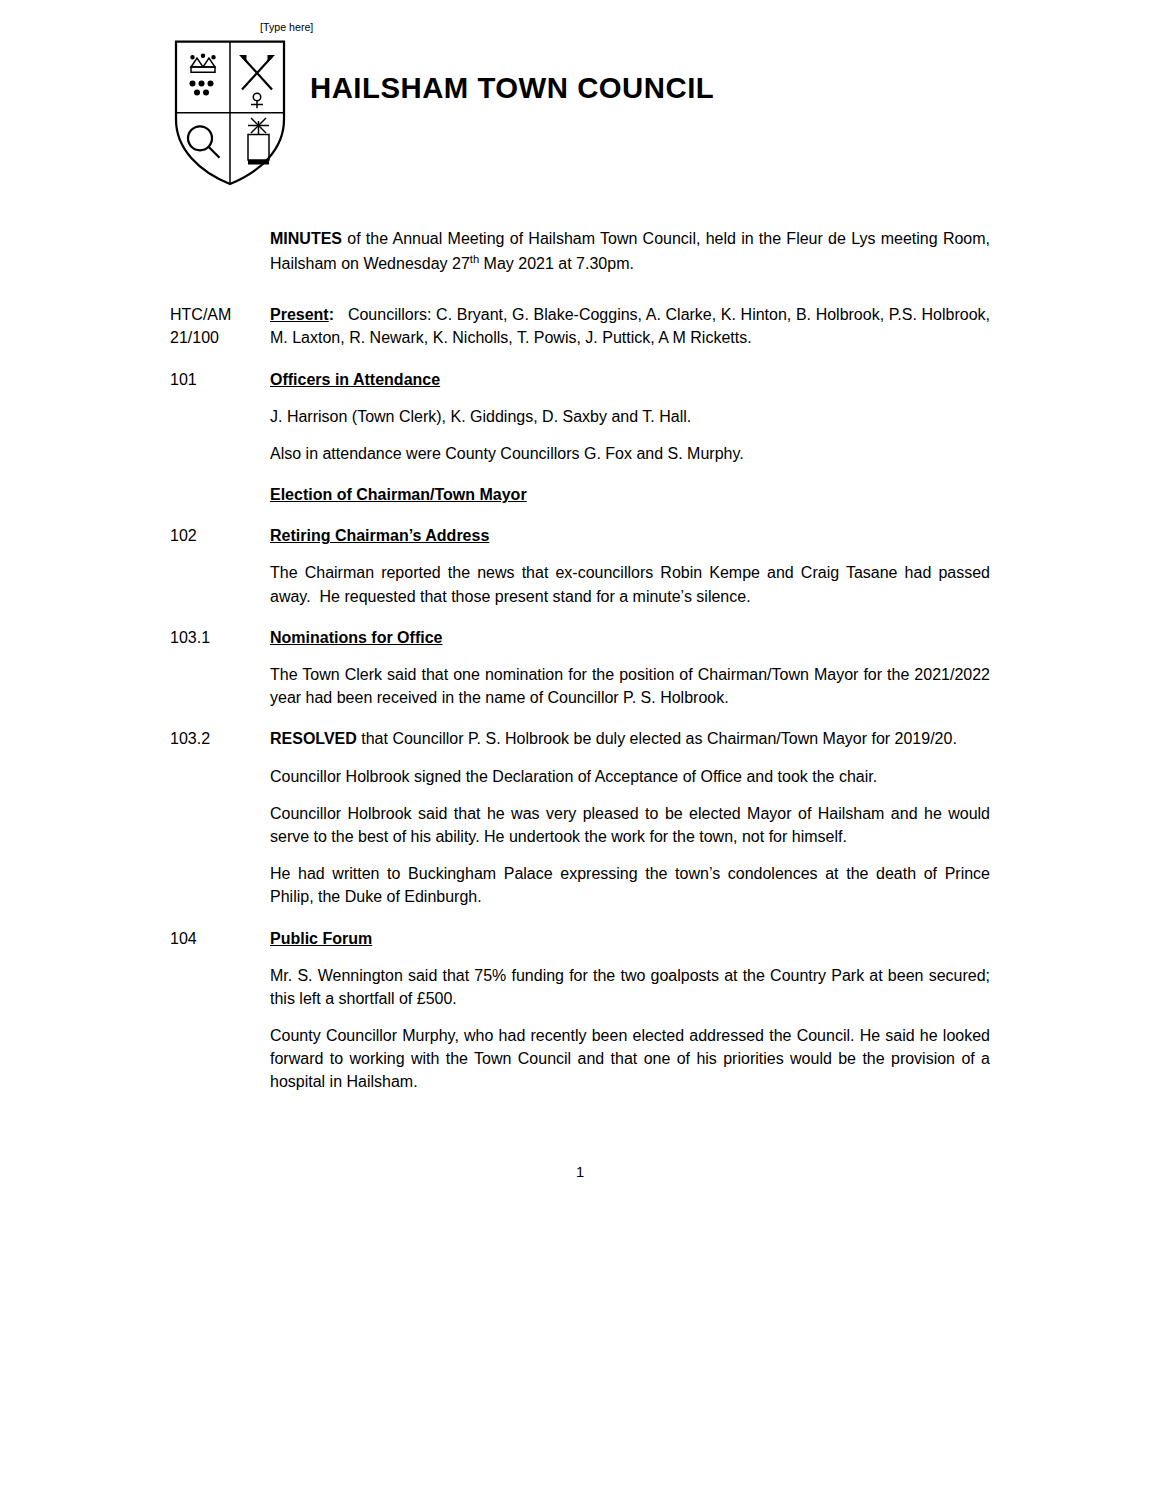[Type here]
HAILSHAM TOWN COUNCIL
MINUTES of the Annual Meeting of Hailsham Town Council, held in the Fleur de Lys meeting Room, Hailsham on Wednesday 27th May 2021 at 7.30pm.
| HTC/AM 21/100 | Present : Councillors: C. Bryant, G. Blake-Coggins, A. Clarke, K. Hinton, B. Holbrook, P.S. Holbrook, M. Laxton, R. Newark, K. Nicholls, T. Powis, J. Puttick, A M Ricketts. |
| 101 | Officers in Attendance J. Harrison (Town Clerk), K. Giddings, D. Saxby and T. Hall. Also in attendance were County Councillors G. Fox and S. Murphy. |
| | Election of Chairman/Town Mayor |
| 102 | Retiring Chairman’s Address The Chairman reported the news that ex-councillors Robin Kempe and Craig Tasane had passed away. He requested that those present stand for a minute’s silence. |
| 103.1 | Nominations for Office The Town Clerk said that one nomination for the position of Chairman/Town Mayor for the 2021/2022 year had been received in the name of Councillor P. S. Holbrook. |
| 103.2 | RESOLVED that Councillor P. S. Holbrook be duly elected as Chairman/Town Mayor for 2019/20. Councillor Holbrook signed the Declaration of Acceptance of Office and took the chair. Councillor Holbrook said that he was very pleased to be elected Mayor of Hailsham and he would serve to the best of his ability. He undertook the work for the town, not for himself. He had written to Buckingham Palace expressing the town’s condolences at the death of Prince Philip, the Duke of Edinburgh. |
| 104 | Public Forum Mr. S. Wennington said that 75% funding for the two goalposts at the Country Park at been secured; this left a shortfall of £500. County Councillor Murphy, who had recently been elected addressed the Council. He said he looked forward to working with the Town Council and that one of his priorities would be the provision of a hospital in Hailsham. |
1